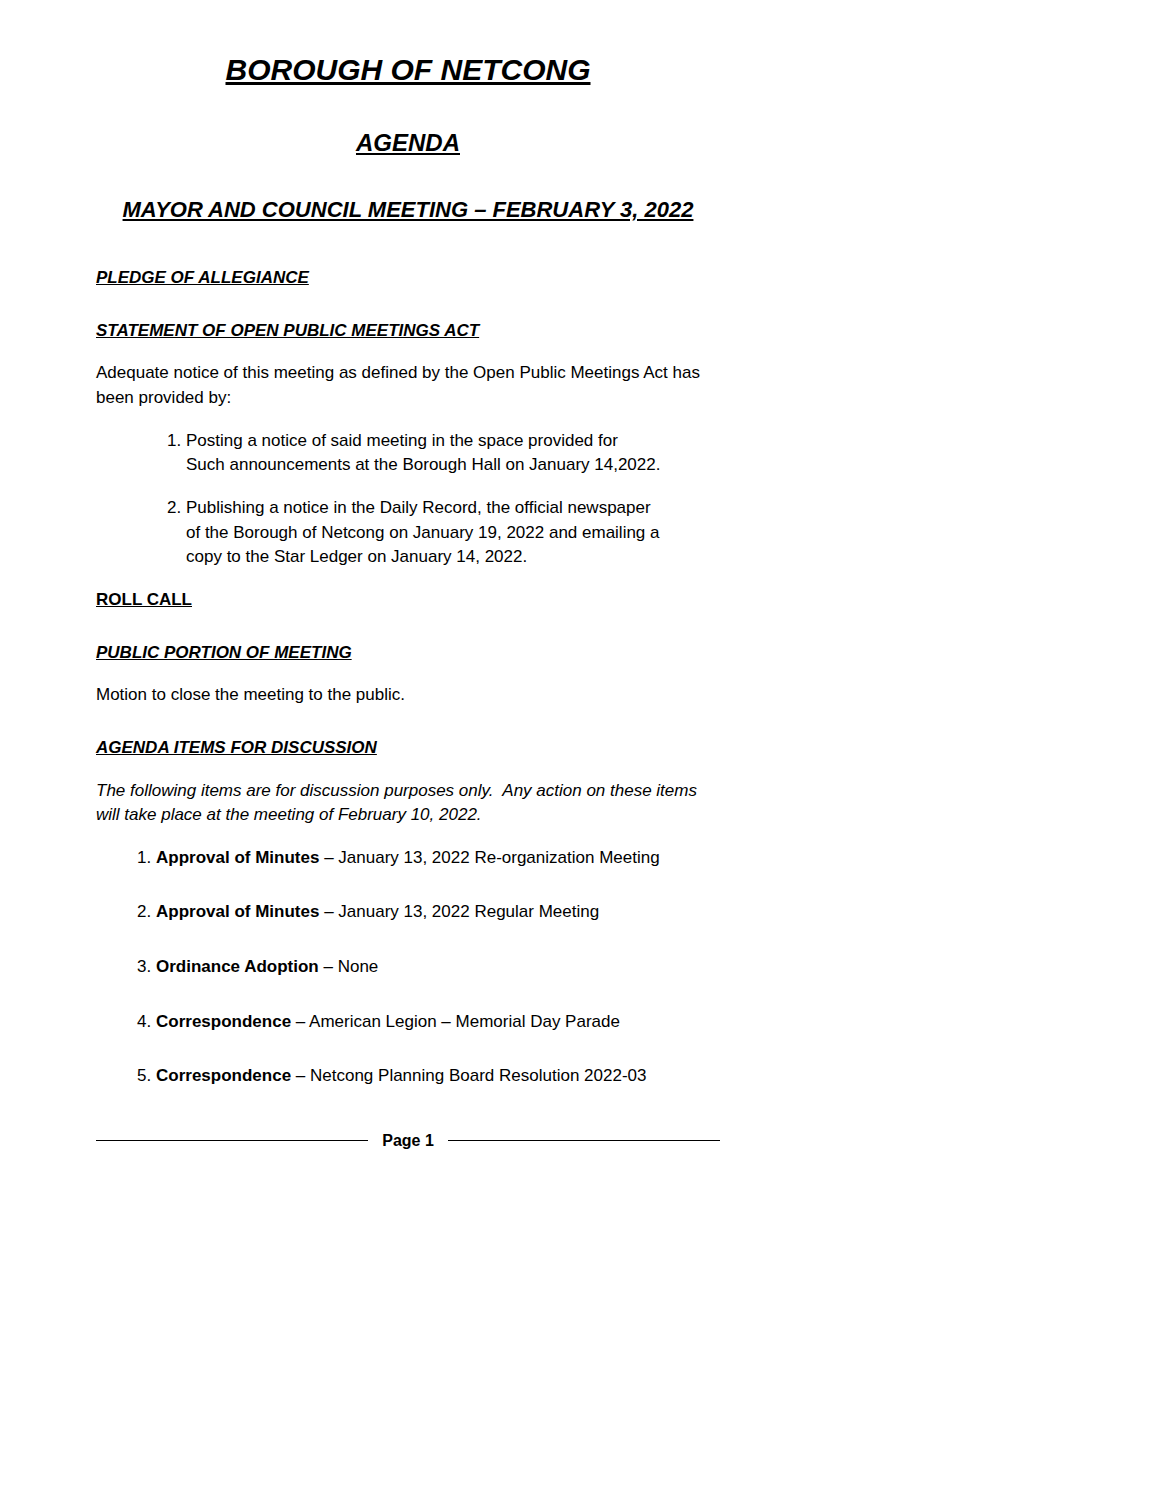BOROUGH OF NETCONG
AGENDA
MAYOR AND COUNCIL MEETING – FEBRUARY 3, 2022
PLEDGE OF ALLEGIANCE
STATEMENT OF OPEN PUBLIC MEETINGS ACT
Adequate notice of this meeting as defined by the Open Public Meetings Act has been provided by:
Posting a notice of said meeting in the space provided for
Such announcements at the Borough Hall on January 14,2022.
Publishing a notice in the Daily Record, the official newspaper
of the Borough of Netcong on January 19, 2022 and emailing a
copy to the Star Ledger on January 14, 2022.
ROLL CALL
PUBLIC PORTION OF MEETING
Motion to close the meeting to the public.
AGENDA ITEMS FOR DISCUSSION
The following items are for discussion purposes only. Any action on these items will take place at the meeting of February 10, 2022.
Approval of Minutes – January 13, 2022 Re-organization Meeting
Approval of Minutes – January 13, 2022 Regular Meeting
Ordinance Adoption – None
Correspondence – American Legion – Memorial Day Parade
Correspondence – Netcong Planning Board Resolution 2022-03
Page 1